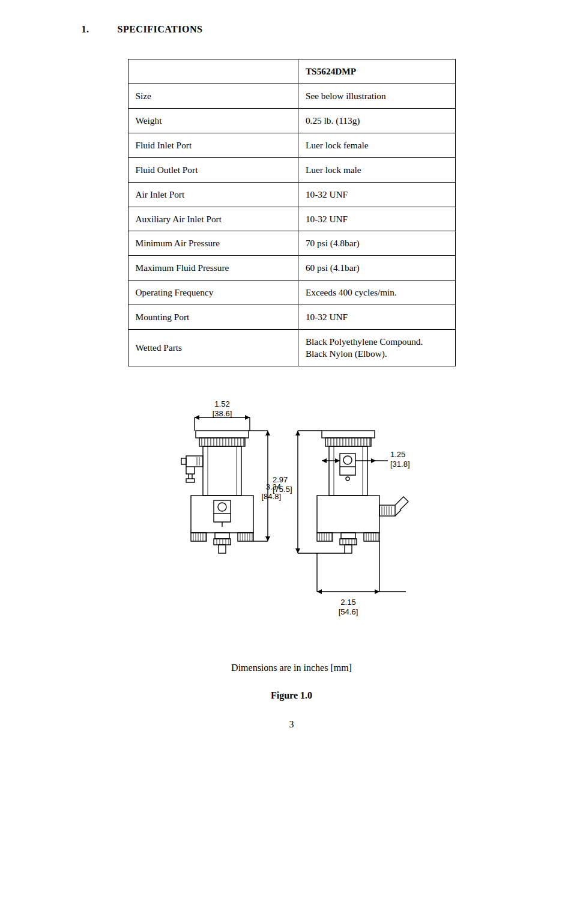1. SPECIFICATIONS
| | TS5624DMP |
| Size | See below illustration |
| Weight | 0.25 lb. (113g) |
| Fluid Inlet Port | Luer lock female |
| Fluid Outlet Port | Luer lock male |
| Air Inlet Port | 10-32 UNF |
| Auxiliary Air Inlet Port | 10-32 UNF |
| Minimum Air Pressure | 70 psi (4.8bar) |
| Maximum Fluid Pressure | 60 psi (4.1bar) |
| Operating Frequency | Exceeds 400 cycles/min. |
| Mounting Port | 10-32 UNF |
| Wetted Parts | Black Polyethylene Compound. Black Nylon (Elbow). |
1.52 [38.6] 2.97 [75.5] 3.34 [84.8] 1.25 [31.8] 2.15 [54.6]
Dimensions are in inches [mm]
Figure 1.0
3